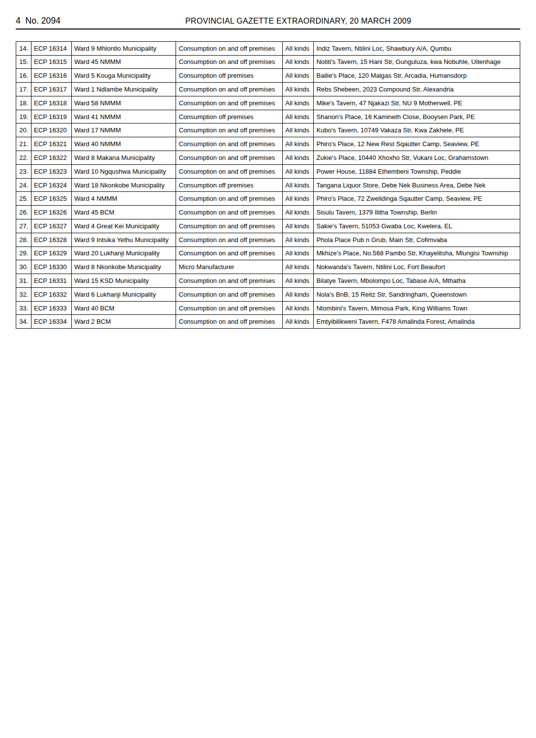4 No. 2094 PROVINCIAL GAZETTE EXTRAORDINARY, 20 MARCH 2009
Liquor licence applications
| 14. | ECP 16314 | Ward 9 Mhlontlo Municipality | Consumption on and off premises | All kinds | Indiz Tavern, Ntilini Loc, Shawbury A/A, Qumbu |
| 15. | ECP 16315 | Ward 45 NMMM | Consumption on and off premises | All kinds | Notiti's Tavern, 15 Hani Str, Gunguluza, kwa Nobuhle, Uitenhage |
| 16. | ECP 16316 | Ward 5 Kouga Municipality | Consumption off premises | All kinds | Bailie's Place, 120 Malgas Str, Arcadia, Humansdorp |
| 17. | ECP 16317 | Ward 1 Ndlambe Municipality | Consumption on and off premises | All kinds | Rebs Shebeen, 2023 Compound Str, Alexandria |
| 18. | ECP 16318 | Ward 58 NMMM | Consumption on and off premises | All kinds | Mike's Tavern, 47 Njakazi Str, NU 9 Motherwell, PE |
| 19. | ECP 16319 | Ward 41 NMMM | Consumption off premises | All kinds | Shanon's Place, 16 Kamineth Close, Booysen Park, PE |
| 20. | ECP 16320 | Ward 17 NMMM | Consumption on and off premises | All kinds | Kubo's Tavern, 10749 Vakaza Str, Kwa Zakhele, PE |
| 21. | ECP 16321 | Ward 40 NMMM | Consumption on and off premises | All kinds | Phiro's Place, 12 New Rest Sqautter Camp, Seaview, PE |
| 22. | ECP 16322 | Ward 8 Makana Municipality | Consumption on and off premises | All kinds | Zukie's Place, 10440 Xhoxho Str, Vukani Loc, Grahamstown |
| 23. | ECP 16323 | Ward 10 Ngqushwa Municipality | Consumption on and off premises | All kinds | Power House, 11884 Ethembeni Township, Peddie |
| 24. | ECP 16324 | Ward 18 Nkonkobe Municipality | Consumption off premises | All kinds | Tangana Liquor Store, Debe Nek Business Area, Debe Nek |
| 25. | ECP 16325 | Ward 4 NMMM | Consumption on and off premises | All kinds | Phiro's Place, 72 Zwelidinga Sqautter Camp, Seaview, PE |
| 26. | ECP 16326 | Ward 45 BCM | Consumption on and off premises | All kinds | Sisulu Tavern, 1379 Ilitha Township, Berlin |
| 27. | ECP 16327 | Ward 4 Great Kei Municipality | Consumption on and off premises | All kinds | Sakie's Tavern, 51053 Gwaba Loc, Kwelera, EL |
| 28. | ECP 16328 | Ward 9 Intsika Yethu Municipality | Consumption on and off premises | All kinds | Phola Place Pub n Grub, Main Str, Cofimvaba |
| 29. | ECP 16329 | Ward 20 Lukhanji Municipality | Consumption on and off premises | All kinds | Mkhize's Place, No.568 Pambo Str, Khayelitsha, Mlungisi Township |
| 30. | ECP 16330 | Ward 8 Nkonkobe Municipality | Micro Manufacturer | All kinds | Nokwanda's Tavern, Ntilini Loc, Fort Beaufort |
| 31. | ECP 16331 | Ward 15 KSD Municipality | Consumption on and off premises | All kinds | Bilatye Tavern, Mbolompo Loc, Tabase A/A, Mthatha |
| 32. | ECP 16332 | Ward 6 Lukhanji Municipality | Consumption on and off premises | All kinds | Nola's BnB, 15 Reitz Str, Sandringham, Queenstown |
| 33. | ECP 16333 | Ward 40 BCM | Consumption on and off premises | All kinds | Ntombini's Tavern, Mimosa Park, King Williams Town |
| 34. | ECP 16334 | Ward 2 BCM | Consumption on and off premises | All kinds | Emtyibilikweni Tavern, F478 Amalinda Forest, Amalinda |